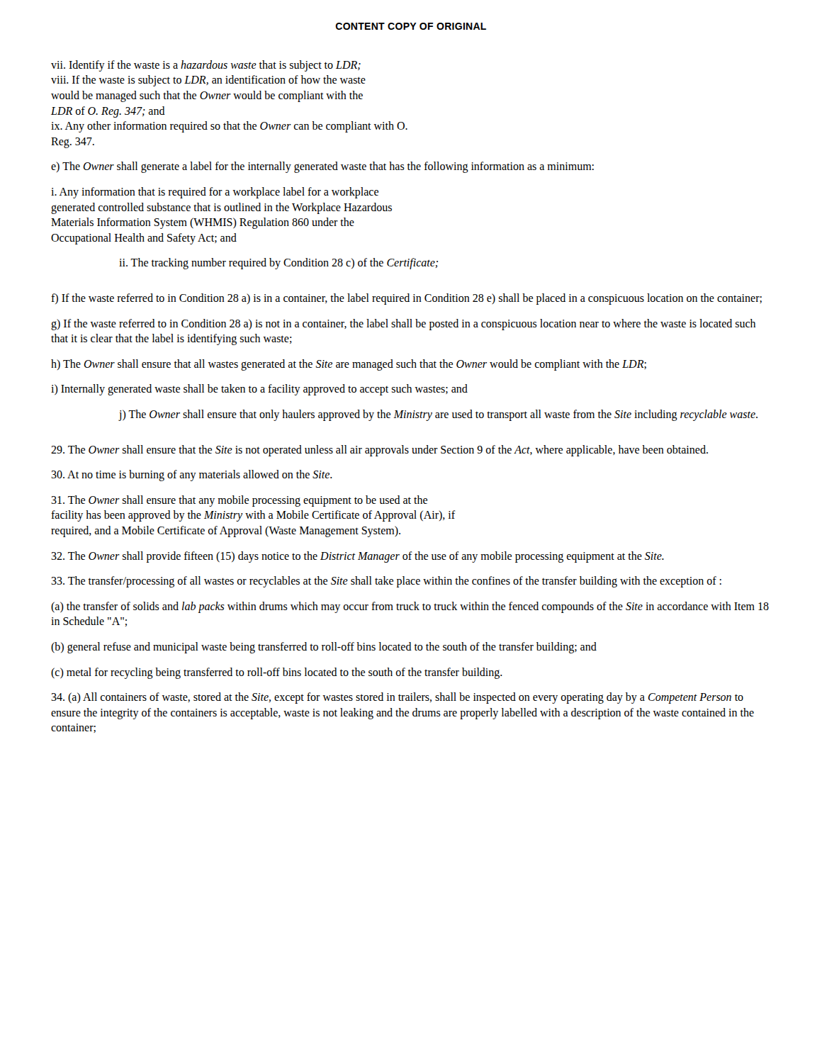CONTENT COPY OF ORIGINAL
vii. Identify if the waste is a hazardous waste that is subject to LDR;
viii. If the waste is subject to LDR, an identification of how the waste
would be managed such that the Owner would be compliant with the
LDR of O. Reg. 347; and
ix. Any other information required so that the Owner can be compliant with O.
Reg. 347.
e) The Owner shall generate a label for the internally generated waste that has the following information as a minimum:
i. Any information that is required for a workplace label for a workplace
generated controlled substance that is outlined in the Workplace Hazardous
Materials Information System (WHMIS) Regulation 860 under the
Occupational Health and Safety Act; and
ii. The tracking number required by Condition 28 c) of the Certificate;
f) If the waste referred to in Condition 28 a) is in a container, the label required in Condition 28 e) shall be placed in a conspicuous location on the container;
g) If the waste referred to in Condition 28 a) is not in a container, the label shall be posted in a conspicuous location near to where the waste is located such that it is clear that the label is identifying such waste;
h) The Owner shall ensure that all wastes generated at the Site are managed such that the Owner would be compliant with the LDR;
i) Internally generated waste shall be taken to a facility approved to accept such wastes; and
j) The Owner shall ensure that only haulers approved by the Ministry are used to transport all waste from the Site including recyclable waste.
29. The Owner shall ensure that the Site is not operated unless all air approvals under Section 9 of the Act, where applicable, have been obtained.
30. At no time is burning of any materials allowed on the Site.
31. The Owner shall ensure that any mobile processing equipment to be used at the
facility has been approved by the Ministry with a Mobile Certificate of Approval (Air), if
required, and a Mobile Certificate of Approval (Waste Management System).
32. The Owner shall provide fifteen (15) days notice to the District Manager of the use of any mobile processing equipment at the Site.
33. The transfer/processing of all wastes or recyclables at the Site shall take place within the confines of the transfer building with the exception of :
(a) the transfer of solids and lab packs within drums which may occur from truck to truck within the fenced compounds of the Site in accordance with Item 18 in Schedule "A";
(b) general refuse and municipal waste being transferred to roll-off bins located to the south of the transfer building; and
(c) metal for recycling being transferred to roll-off bins located to the south of the transfer building.
34. (a) All containers of waste, stored at the Site, except for wastes stored in trailers, shall be inspected on every operating day by a Competent Person to ensure the integrity of the containers is acceptable, waste is not leaking and the drums are properly labelled with a description of the waste contained in the container;